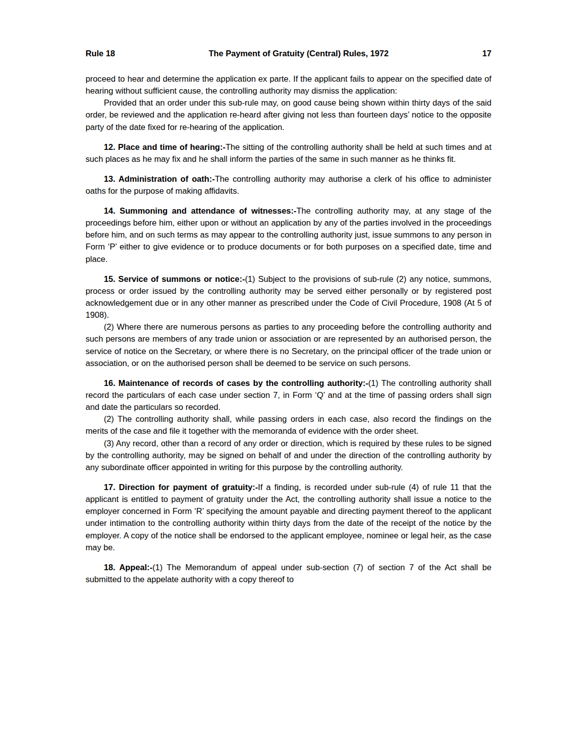Rule 18 The Payment of Gratuity (Central) Rules, 1972 17
proceed to hear and determine the application ex parte. If the applicant fails to appear on the specified date of hearing without sufficient cause, the controlling authority may dismiss the application:
Provided that an order under this sub-rule may, on good cause being shown within thirty days of the said order, be reviewed and the application re-heard after giving not less than fourteen days’ notice to the opposite party of the date fixed for re-hearing of the application.
12. Place and time of hearing:-The sitting of the controlling authority shall be held at such times and at such places as he may fix and he shall inform the parties of the same in such manner as he thinks fit.
13. Administration of oath:-The controlling authority may authorise a clerk of his office to administer oaths for the purpose of making affidavits.
14. Summoning and attendance of witnesses:-The controlling authority may, at any stage of the proceedings before him, either upon or without an application by any of the parties involved in the proceedings before him, and on such terms as may appear to the controlling authority just, issue summons to any person in Form ‘P’ either to give evidence or to produce documents or for both purposes on a specified date, time and place.
15. Service of summons or notice:-(1) Subject to the provisions of sub-rule (2) any notice, summons, process or order issued by the controlling authority may be served either personally or by registered post acknowledgement due or in any other manner as prescribed under the Code of Civil Procedure, 1908 (At 5 of 1908).
(2) Where there are numerous persons as parties to any proceeding before the controlling authority and such persons are members of any trade union or association or are represented by an authorised person, the service of notice on the Secretary, or where there is no Secretary, on the principal officer of the trade union or association, or on the authorised person shall be deemed to be service on such persons.
16. Maintenance of records of cases by the controlling authority:-(1) The controlling authority shall record the particulars of each case under section 7, in Form ‘Q’ and at the time of passing orders shall sign and date the particulars so recorded.
(2) The controlling authority shall, while passing orders in each case, also record the findings on the merits of the case and file it together with the memoranda of evidence with the order sheet.
(3) Any record, other than a record of any order or direction, which is required by these rules to be signed by the controlling authority, may be signed on behalf of and under the direction of the controlling authority by any subordinate officer appointed in writing for this purpose by the controlling authority.
17. Direction for payment of gratuity:-If a finding, is recorded under sub-rule (4) of rule 11 that the applicant is entitled to payment of gratuity under the Act, the controlling authority shall issue a notice to the employer concerned in Form ‘R’ specifying the amount payable and directing payment thereof to the applicant under intimation to the controlling authority within thirty days from the date of the receipt of the notice by the employer. A copy of the notice shall be endorsed to the applicant employee, nominee or legal heir, as the case may be.
18. Appeal:-(1) The Memorandum of appeal under sub-section (7) of section 7 of the Act shall be submitted to the appelate authority with a copy thereof to